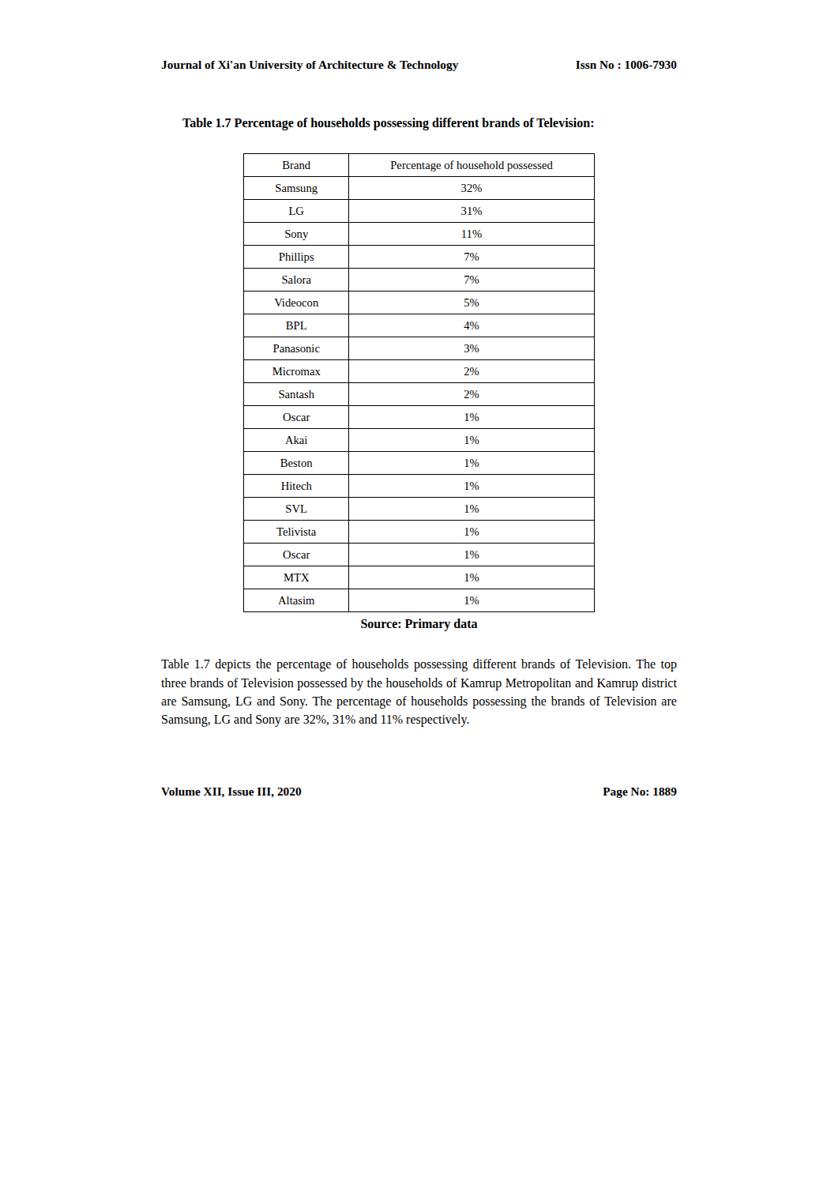Journal of Xi'an University of Architecture & Technology
Issn No : 1006-7930
Table 1.7 Percentage of households possessing different brands of Television:
| Brand | Percentage of household possessed |
| Samsung | 32% |
| LG | 31% |
| Sony | 11% |
| Phillips | 7% |
| Salora | 7% |
| Videocon | 5% |
| BPL | 4% |
| Panasonic | 3% |
| Micromax | 2% |
| Santash | 2% |
| Oscar | 1% |
| Akai | 1% |
| Beston | 1% |
| Hitech | 1% |
| SVL | 1% |
| Telivista | 1% |
| Oscar | 1% |
| MTX | 1% |
| Altasim | 1% |
Source: Primary data
Table 1.7 depicts the percentage of households possessing different brands of Television. The top three brands of Television possessed by the households of Kamrup Metropolitan and Kamrup district are Samsung, LG and Sony. The percentage of households possessing the brands of Television are Samsung, LG and Sony are 32%, 31% and 11% respectively.
Volume XII, Issue III, 2020
Page No: 1889